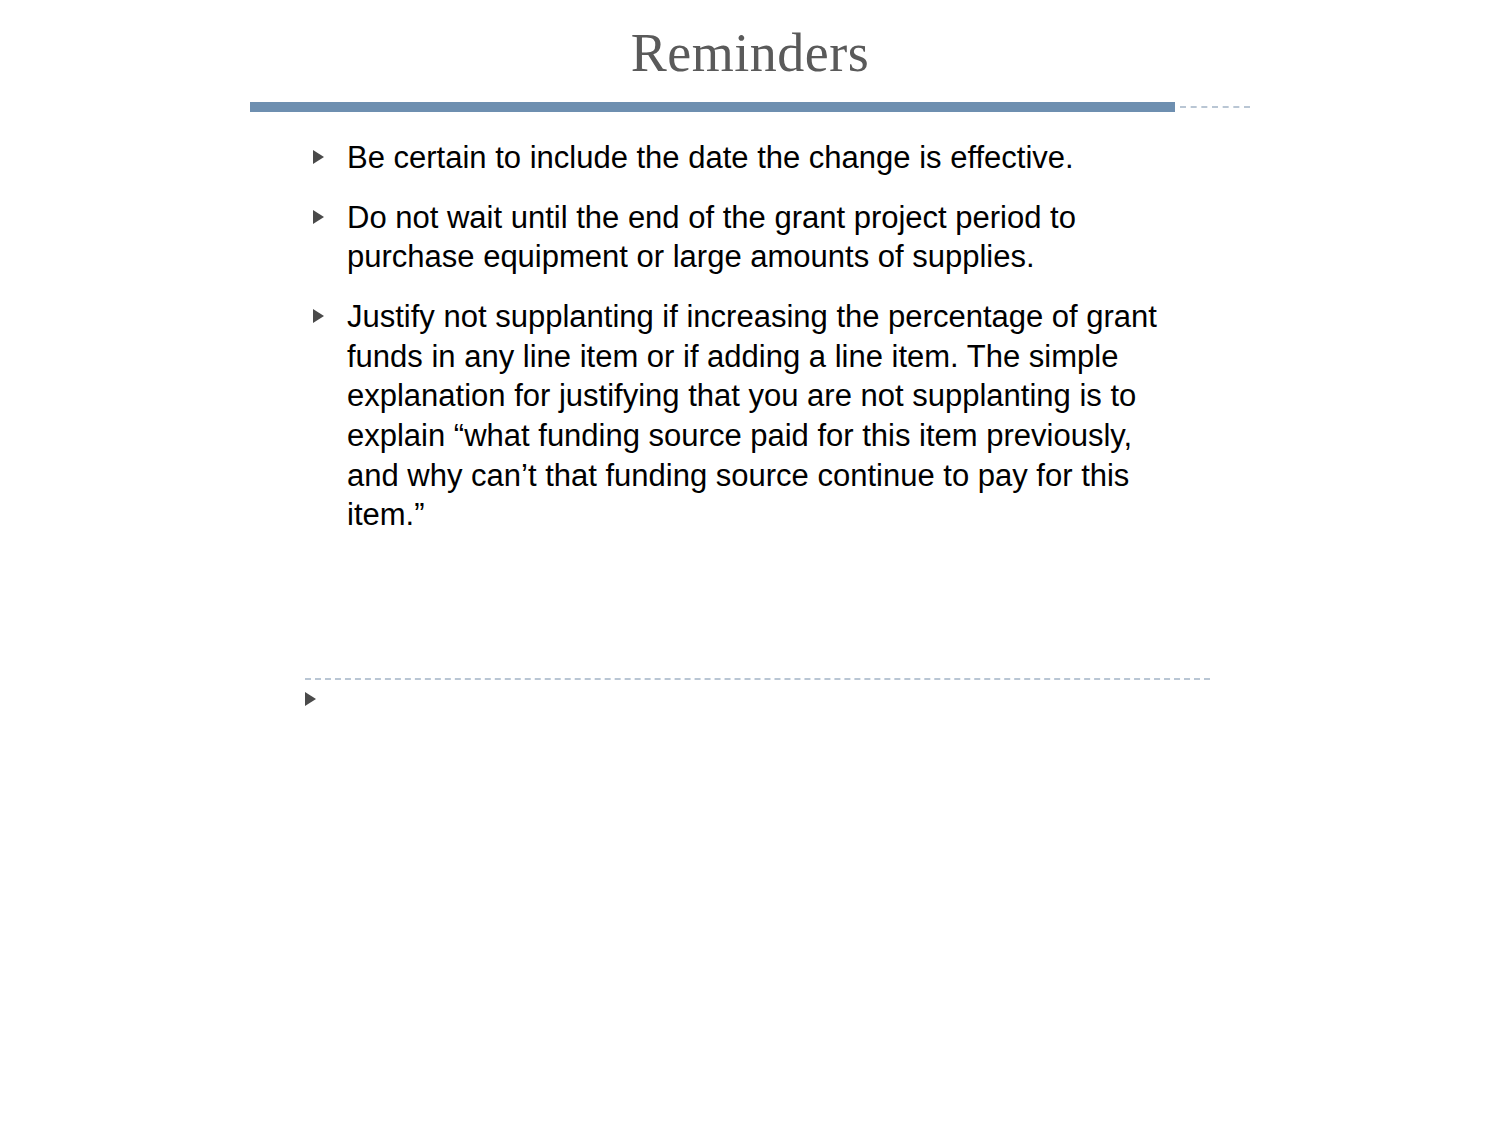Reminders
Be certain to include the date the change is effective.
Do not wait until the end of the grant project period to purchase equipment or large amounts of supplies.
Justify not supplanting if increasing the percentage of grant funds in any line item or if adding a line item. The simple explanation for justifying that you are not supplanting is to explain “what funding source paid for this item previously, and why can’t that funding source continue to pay for this item.”